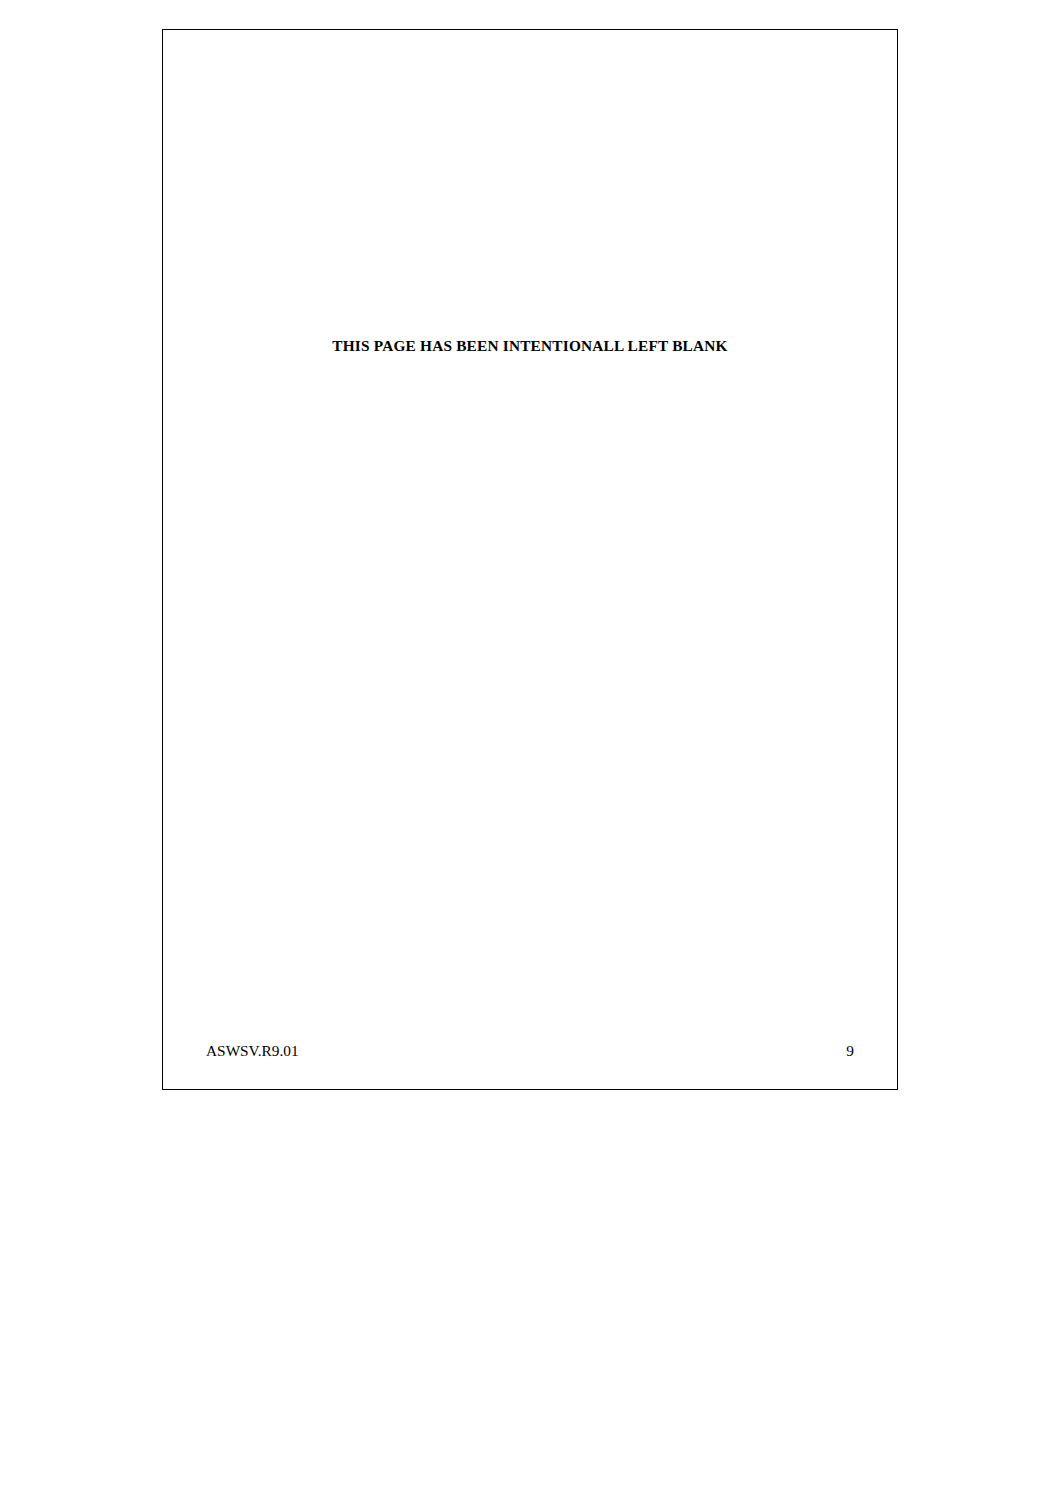THIS PAGE HAS BEEN INTENTIONALL LEFT BLANK
ASWSV.R9.01 9